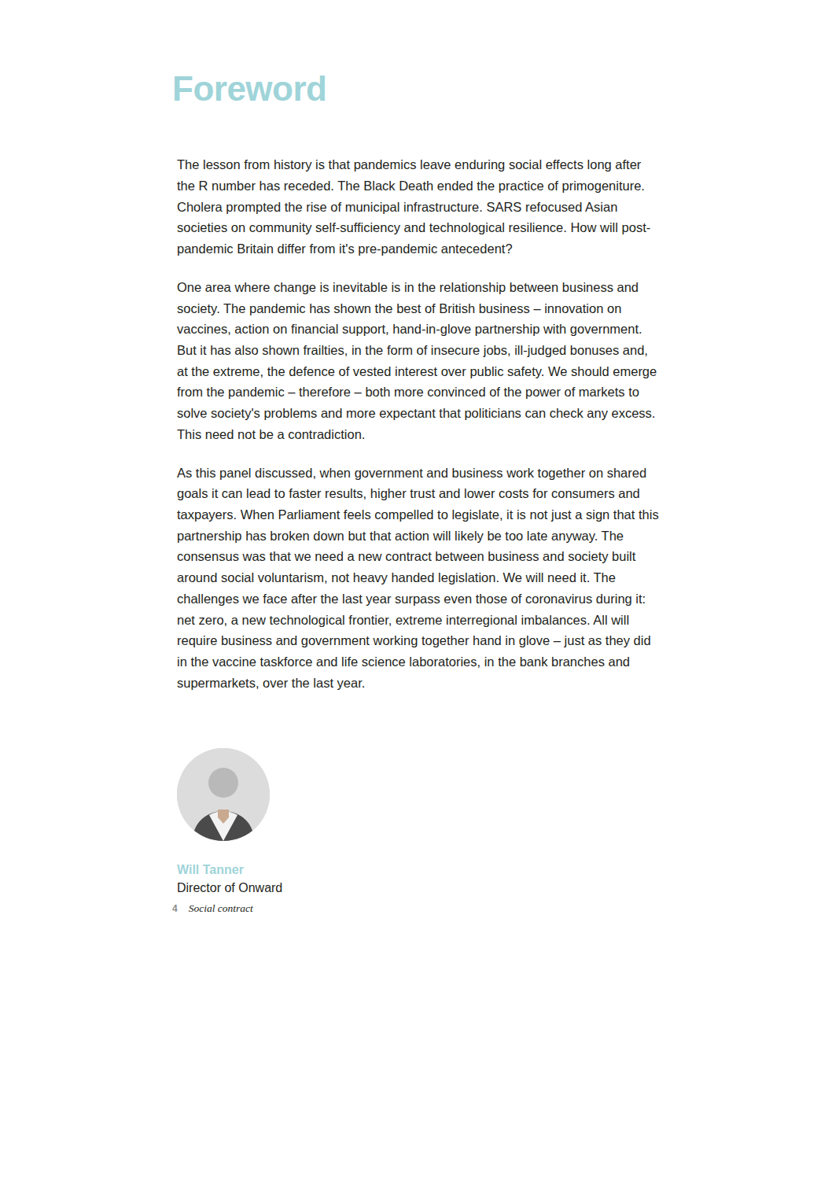Foreword
The lesson from history is that pandemics leave enduring social effects long after the R number has receded. The Black Death ended the practice of primogeniture. Cholera prompted the rise of municipal infrastructure. SARS refocused Asian societies on community self-sufficiency and technological resilience. How will post-pandemic Britain differ from it's pre-pandemic antecedent?
One area where change is inevitable is in the relationship between business and society. The pandemic has shown the best of British business – innovation on vaccines, action on financial support, hand-in-glove partnership with government. But it has also shown frailties, in the form of insecure jobs, ill-judged bonuses and, at the extreme, the defence of vested interest over public safety. We should emerge from the pandemic – therefore – both more convinced of the power of markets to solve society's problems and more expectant that politicians can check any excess. This need not be a contradiction.
As this panel discussed, when government and business work together on shared goals it can lead to faster results, higher trust and lower costs for consumers and taxpayers. When Parliament feels compelled to legislate, it is not just a sign that this partnership has broken down but that action will likely be too late anyway. The consensus was that we need a new contract between business and society built around social voluntarism, not heavy handed legislation. We will need it. The challenges we face after the last year surpass even those of coronavirus during it: net zero, a new technological frontier, extreme interregional imbalances. All will require business and government working together hand in glove – just as they did in the vaccine taskforce and life science laboratories, in the bank branches and supermarkets, over the last year.
Will Tanner
Director of Onward
4 Social contract